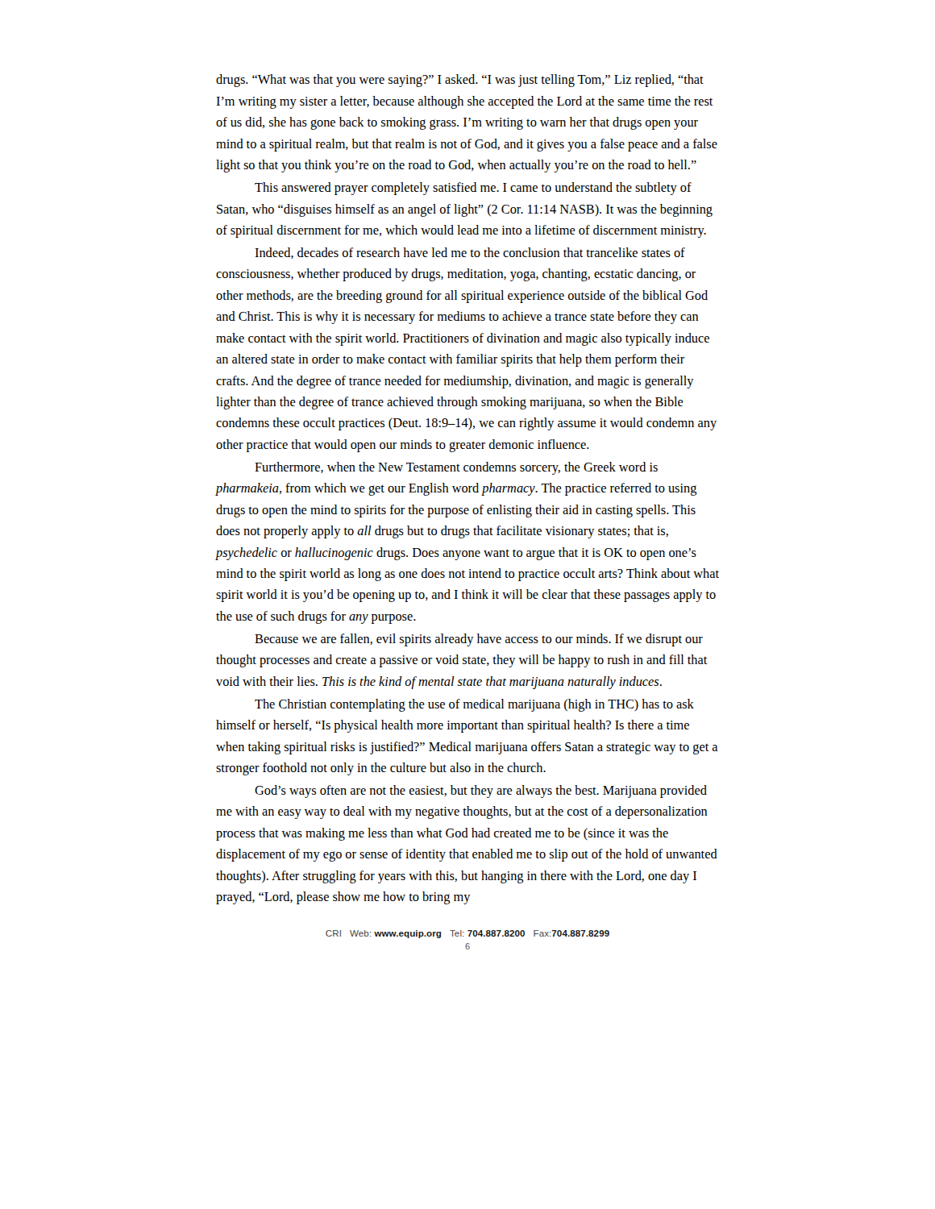drugs. “What was that you were saying?” I asked. “I was just telling Tom,” Liz replied, “that I’m writing my sister a letter, because although she accepted the Lord at the same time the rest of us did, she has gone back to smoking grass. I’m writing to warn her that drugs open your mind to a spiritual realm, but that realm is not of God, and it gives you a false peace and a false light so that you think you’re on the road to God, when actually you’re on the road to hell.”
This answered prayer completely satisfied me. I came to understand the subtlety of Satan, who “disguises himself as an angel of light” (2 Cor. 11:14 NASB). It was the beginning of spiritual discernment for me, which would lead me into a lifetime of discernment ministry.
Indeed, decades of research have led me to the conclusion that trancelike states of consciousness, whether produced by drugs, meditation, yoga, chanting, ecstatic dancing, or other methods, are the breeding ground for all spiritual experience outside of the biblical God and Christ. This is why it is necessary for mediums to achieve a trance state before they can make contact with the spirit world. Practitioners of divination and magic also typically induce an altered state in order to make contact with familiar spirits that help them perform their crafts. And the degree of trance needed for mediumship, divination, and magic is generally lighter than the degree of trance achieved through smoking marijuana, so when the Bible condemns these occult practices (Deut. 18:9–14), we can rightly assume it would condemn any other practice that would open our minds to greater demonic influence.
Furthermore, when the New Testament condemns sorcery, the Greek word is pharmakeia, from which we get our English word pharmacy. The practice referred to using drugs to open the mind to spirits for the purpose of enlisting their aid in casting spells. This does not properly apply to all drugs but to drugs that facilitate visionary states; that is, psychedelic or hallucinogenic drugs. Does anyone want to argue that it is OK to open one’s mind to the spirit world as long as one does not intend to practice occult arts? Think about what spirit world it is you’d be opening up to, and I think it will be clear that these passages apply to the use of such drugs for any purpose.
Because we are fallen, evil spirits already have access to our minds. If we disrupt our thought processes and create a passive or void state, they will be happy to rush in and fill that void with their lies. This is the kind of mental state that marijuana naturally induces.
The Christian contemplating the use of medical marijuana (high in THC) has to ask himself or herself, “Is physical health more important than spiritual health? Is there a time when taking spiritual risks is justified?” Medical marijuana offers Satan a strategic way to get a stronger foothold not only in the culture but also in the church.
God’s ways often are not the easiest, but they are always the best. Marijuana provided me with an easy way to deal with my negative thoughts, but at the cost of a depersonalization process that was making me less than what God had created me to be (since it was the displacement of my ego or sense of identity that enabled me to slip out of the hold of unwanted thoughts). After struggling for years with this, but hanging in there with the Lord, one day I prayed, “Lord, please show me how to bring my
CRI Web: www.equip.org Tel: 704.887.8200 Fax: 704.887.8299
6